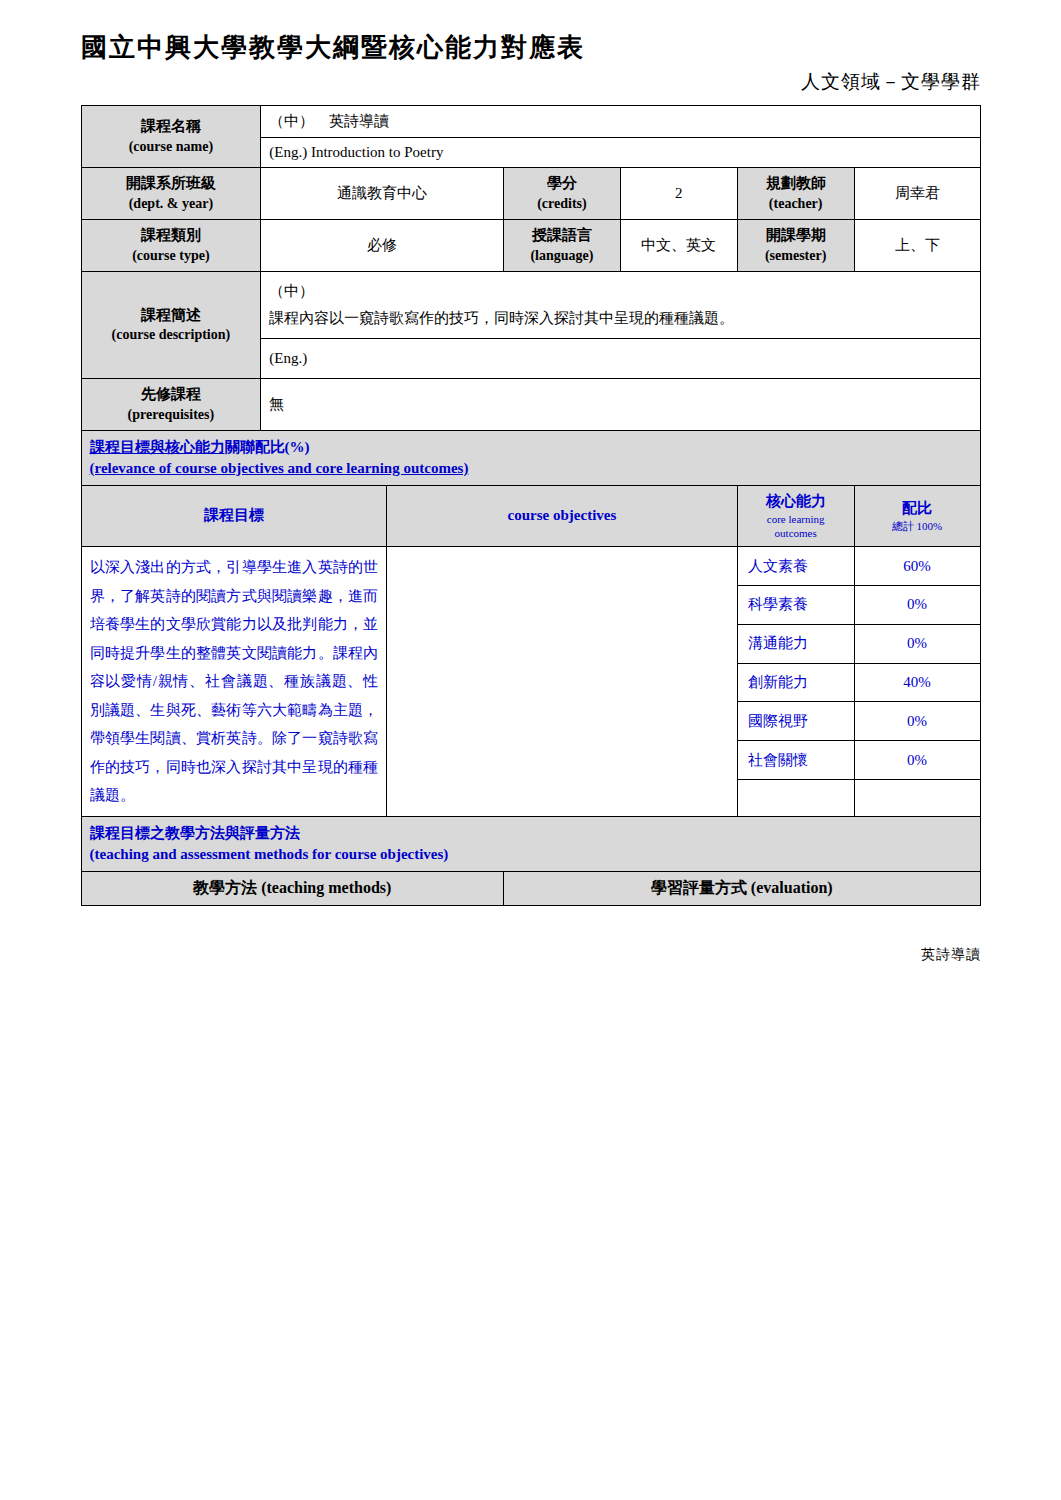國立中興大學教學大綱暨核心能力對應表
人文領域－文學學群
| 課程名稱 (course name) | （中） 英詩導讀 |
| (Eng.) Introduction to Poetry |
| 開課系所班級 (dept. & year) | 通識教育中心 | 學分 (credits) | 2 | 規劃教師 (teacher) | 周幸君 |
| 課程類別 (course type) | 必修 | 授課語言 (language) | 中文、英文 | 開課學期 (semester) | 上、下 |
| 課程簡述 (course description) | （中） 課程內容以一窺詩歌寫作的技巧，同時深入探討其中呈現的種種議題。 |
| (Eng.) |
| 先修課程 (prerequisites) | 無 |
| 課程目標與核心能力 關聯配比(%) (relevance of course objectives and core learning outcomes) |
| 課程目標 | course objectives | 核心能力 core learning outcomes | 配比 總計 100% |
| 以深入淺出的方式，引導學生進入英詩的世界，了解英詩的閱讀方式與閱讀樂趣，進而培養學生的文學欣賞能力以及批判能力，並同時提升學生的整體英文閱讀能力。課程內容以愛情/親情、社會議題、種族議題、性別議題、生與死、藝術等六大範疇為主題，帶領學生閱讀、賞析英詩。除了一窺詩歌寫作的技巧，同時也深入探討其中呈現的種種議題。 | | 人文素養 | 60% |
| 科學素養 | 0% |
| 溝通能力 | 0% |
| 創新能力 | 40% |
| 國際視野 | 0% |
| 社會關懷 | 0% |
| 課程目標之教學方法與評量方法 (teaching and assessment methods for course objectives) |
| 教學方法 (teaching methods) | 學習評量方式 (evaluation) |
英詩導讀